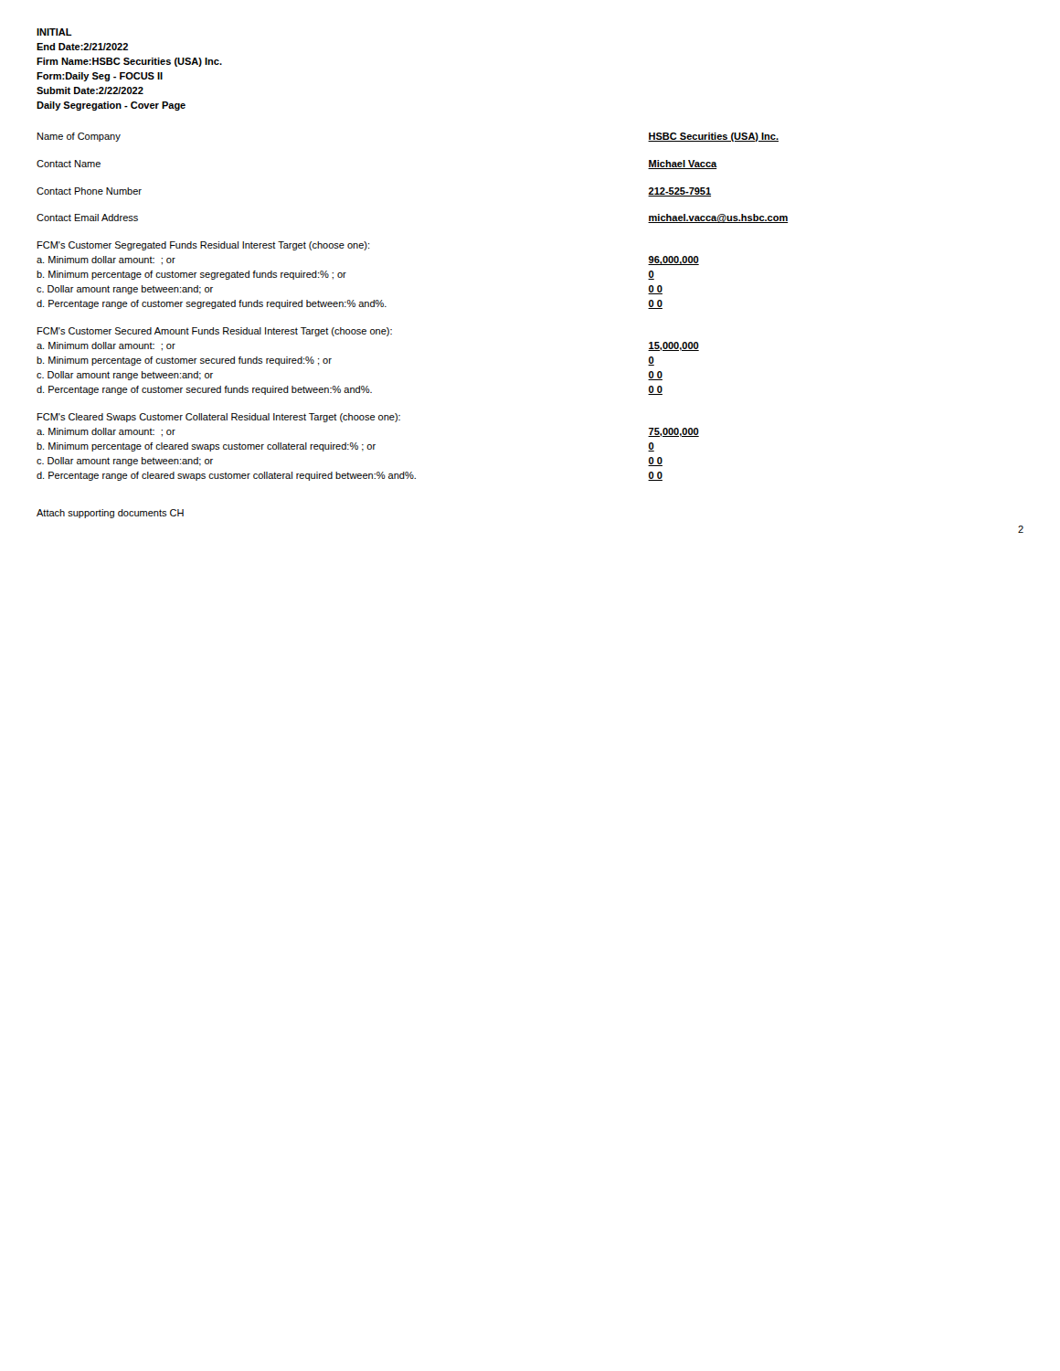INITIAL
End Date:2/21/2022
Firm Name:HSBC Securities (USA) Inc.
Form:Daily Seg - FOCUS II
Submit Date:2/22/2022
Daily Segregation - Cover Page
| Name of Company | HSBC Securities (USA) Inc. |
| Contact Name | Michael Vacca |
| Contact Phone Number | 212-525-7951 |
| Contact Email Address | michael.vacca@us.hsbc.com |
| FCM's Customer Segregated Funds Residual Interest Target (choose one): |
| a. Minimum dollar amount: ; or | 96,000,000 |
| b. Minimum percentage of customer segregated funds required:% ; or | 0 |
| c. Dollar amount range between:and; or | 0 0 |
| d. Percentage range of customer segregated funds required between:% and%. | 0 0 |
| FCM's Customer Secured Amount Funds Residual Interest Target (choose one): |
| a. Minimum dollar amount: ; or | 15,000,000 |
| b. Minimum percentage of customer secured funds required:% ; or | 0 |
| c. Dollar amount range between:and; or | 0 0 |
| d. Percentage range of customer secured funds required between:% and%. | 0 0 |
| FCM's Cleared Swaps Customer Collateral Residual Interest Target (choose one): |
| a. Minimum dollar amount: ; or | 75,000,000 |
| b. Minimum percentage of cleared swaps customer collateral required:% ; or | 0 |
| c. Dollar amount range between:and; or | 0 0 |
| d. Percentage range of cleared swaps customer collateral required between:% and%. | 0 0 |
Attach supporting documents CH
2